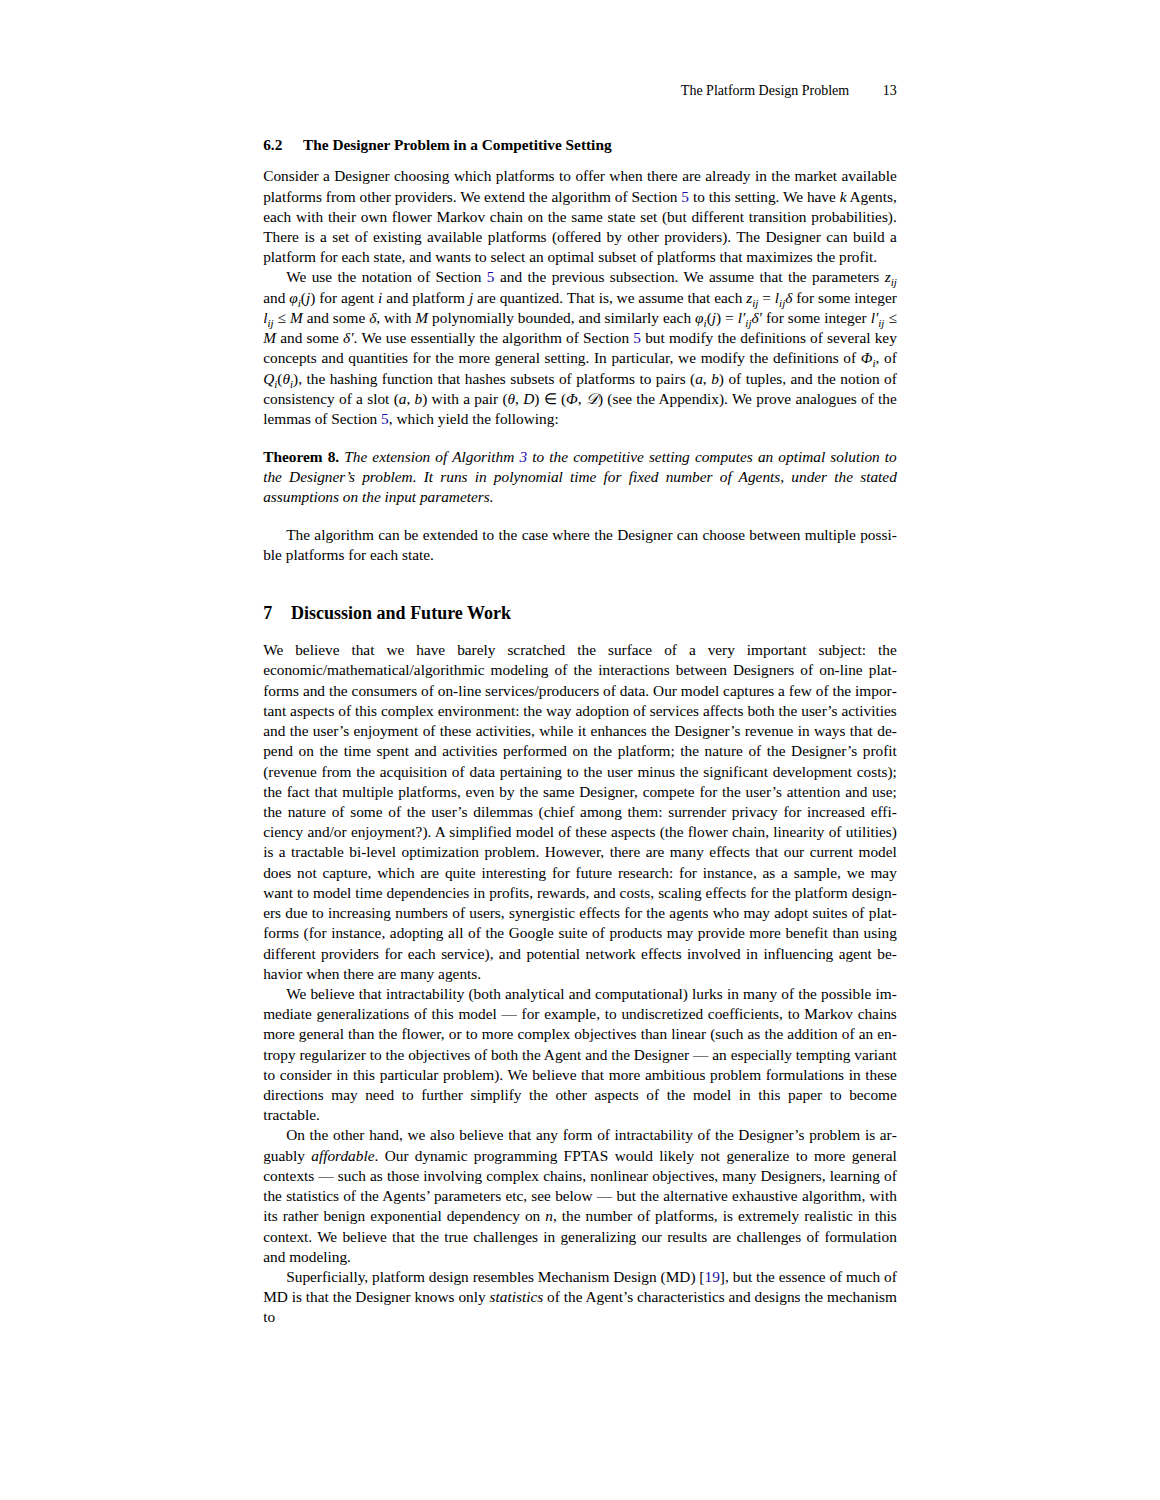The Platform Design Problem 13
6.2 The Designer Problem in a Competitive Setting
Consider a Designer choosing which platforms to offer when there are already in the market available platforms from other providers. We extend the algorithm of Section 5 to this setting. We have k Agents, each with their own flower Markov chain on the same state set (but different transition probabilities). There is a set of existing available platforms (offered by other providers). The Designer can build a platform for each state, and wants to select an optimal subset of platforms that maximizes the profit.
We use the notation of Section 5 and the previous subsection. We assume that the parameters zij and φi(j) for agent i and platform j are quantized. That is, we assume that each zij = lijδ for some integer lij ≤ M and some δ, with M polynomially bounded, and similarly each φi(j) = l′ijδ′ for some integer l′ij ≤ M and some δ′. We use essentially the algorithm of Section 5 but modify the definitions of several key concepts and quantities for the more general setting. In particular, we modify the definitions of Φi, of Qi(θi), the hashing function that hashes subsets of platforms to pairs (a, b) of tuples, and the notion of consistency of a slot (a, b) with a pair (θ, D) ∈ (Φ, 𝒟) (see the Appendix). We prove analogues of the lemmas of Section 5, which yield the following:
Theorem 8. The extension of Algorithm 3 to the competitive setting computes an optimal solution to the Designer’s problem. It runs in polynomial time for fixed number of Agents, under the stated assumptions on the input parameters.
The algorithm can be extended to the case where the Designer can choose between multiple possible platforms for each state.
7 Discussion and Future Work
We believe that we have barely scratched the surface of a very important subject: the economic/mathematical/algorithmic modeling of the interactions between Designers of on-line platforms and the consumers of on-line services/producers of data. Our model captures a few of the important aspects of this complex environment: the way adoption of services affects both the user’s activities and the user’s enjoyment of these activities, while it enhances the Designer’s revenue in ways that depend on the time spent and activities performed on the platform; the nature of the Designer’s profit (revenue from the acquisition of data pertaining to the user minus the significant development costs); the fact that multiple platforms, even by the same Designer, compete for the user’s attention and use; the nature of some of the user’s dilemmas (chief among them: surrender privacy for increased efficiency and/or enjoyment?). A simplified model of these aspects (the flower chain, linearity of utilities) is a tractable bi-level optimization problem. However, there are many effects that our current model does not capture, which are quite interesting for future research: for instance, as a sample, we may want to model time dependencies in profits, rewards, and costs, scaling effects for the platform designers due to increasing numbers of users, synergistic effects for the agents who may adopt suites of platforms (for instance, adopting all of the Google suite of products may provide more benefit than using different providers for each service), and potential network effects involved in influencing agent behavior when there are many agents.
We believe that intractability (both analytical and computational) lurks in many of the possible immediate generalizations of this model — for example, to undiscretized coefficients, to Markov chains more general than the flower, or to more complex objectives than linear (such as the addition of an entropy regularizer to the objectives of both the Agent and the Designer — an especially tempting variant to consider in this particular problem). We believe that more ambitious problem formulations in these directions may need to further simplify the other aspects of the model in this paper to become tractable.
On the other hand, we also believe that any form of intractability of the Designer’s problem is arguably affordable. Our dynamic programming FPTAS would likely not generalize to more general contexts — such as those involving complex chains, nonlinear objectives, many Designers, learning of the statistics of the Agents’ parameters etc, see below — but the alternative exhaustive algorithm, with its rather benign exponential dependency on n, the number of platforms, is extremely realistic in this context. We believe that the true challenges in generalizing our results are challenges of formulation and modeling.
Superficially, platform design resembles Mechanism Design (MD) [19], but the essence of much of MD is that the Designer knows only statistics of the Agent’s characteristics and designs the mechanism to